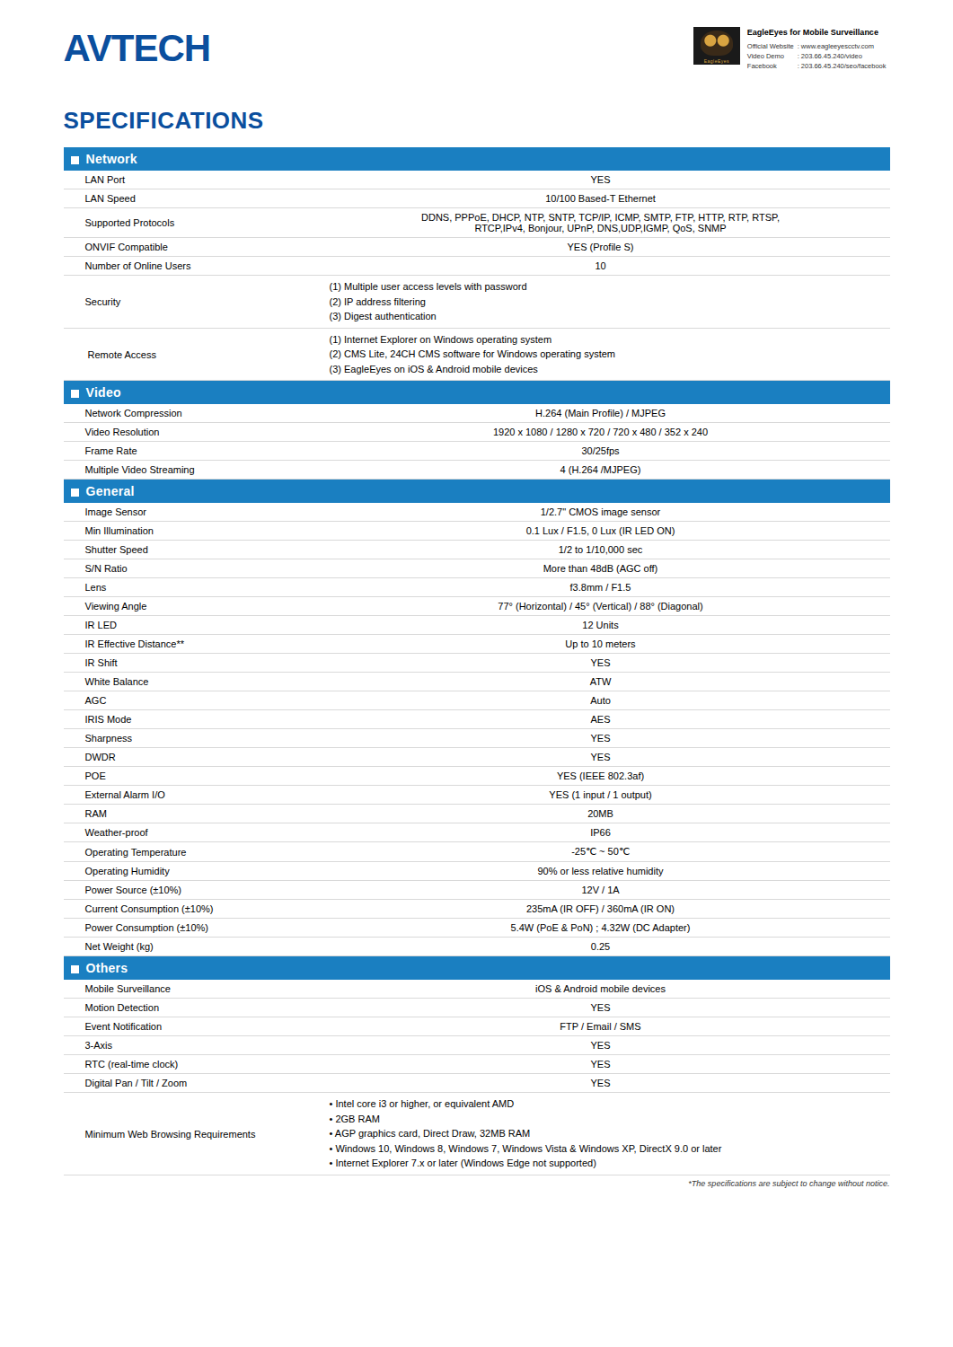AVTECH
EagleEyes
EagleEyes for Mobile Surveillance
| Official Website | : www.eagleeyescctv.com |
| Video Demo | : 203.66.45.240/video |
| Facebook | : 203.66.45.240/seo/facebook |
SPECIFICATIONS
| Network |
| LAN Port | YES |
| LAN Speed | 10/100 Based-T Ethernet |
| Supported Protocols | DDNS, PPPoE, DHCP, NTP, SNTP, TCP/IP, ICMP, SMTP, FTP, HTTP, RTP, RTSP, RTCP,IPv4, Bonjour, UPnP, DNS,UDP,IGMP, QoS, SNMP |
| ONVIF Compatible | YES (Profile S) |
| Number of Online Users | 10 |
| Security | (1) Multiple user access levels with password (2) IP address filtering (3) Digest authentication |
| Remote Access | (1) Internet Explorer on Windows operating system (2) CMS Lite, 24CH CMS software for Windows operating system (3) EagleEyes on iOS & Android mobile devices |
| Video |
| Network Compression | H.264 (Main Profile) / MJPEG |
| Video Resolution | 1920 x 1080 / 1280 x 720 / 720 x 480 / 352 x 240 |
| Frame Rate | 30/25fps |
| Multiple Video Streaming | 4 (H.264 /MJPEG) |
| General |
| Image Sensor | 1/2.7" CMOS image sensor |
| Min Illumination | 0.1 Lux / F1.5, 0 Lux (IR LED ON) |
| Shutter Speed | 1/2 to 1/10,000 sec |
| S/N Ratio | More than 48dB (AGC off) |
| Lens | f3.8mm / F1.5 |
| Viewing Angle | 77° (Horizontal) / 45° (Vertical) / 88° (Diagonal) |
| IR LED | 12 Units |
| IR Effective Distance** | Up to 10 meters |
| IR Shift | YES |
| White Balance | ATW |
| AGC | Auto |
| IRIS Mode | AES |
| Sharpness | YES |
| DWDR | YES |
| POE | YES (IEEE 802.3af) |
| External Alarm I/O | YES (1 input / 1 output) |
| RAM | 20MB |
| Weather-proof | IP66 |
| Operating Temperature | -25℃ ~ 50℃ |
| Operating Humidity | 90% or less relative humidity |
| Power Source (±10%) | 12V / 1A |
| Current Consumption (±10%) | 235mA (IR OFF) / 360mA (IR ON) |
| Power Consumption (±10%) | 5.4W (PoE & PoN) ; 4.32W (DC Adapter) |
| Net Weight (kg) | 0.25 |
| Others |
| Mobile Surveillance | iOS & Android mobile devices |
| Motion Detection | YES |
| Event Notification | FTP / Email / SMS |
| 3-Axis | YES |
| RTC (real-time clock) | YES |
| Digital Pan / Tilt / Zoom | YES |
| Minimum Web Browsing Requirements | • Intel core i3 or higher, or equivalent AMD • 2GB RAM • AGP graphics card, Direct Draw, 32MB RAM • Windows 10, Windows 8, Windows 7, Windows Vista & Windows XP, DirectX 9.0 or later • Internet Explorer 7.x or later (Windows Edge not supported) |
*The specifications are subject to change without notice.